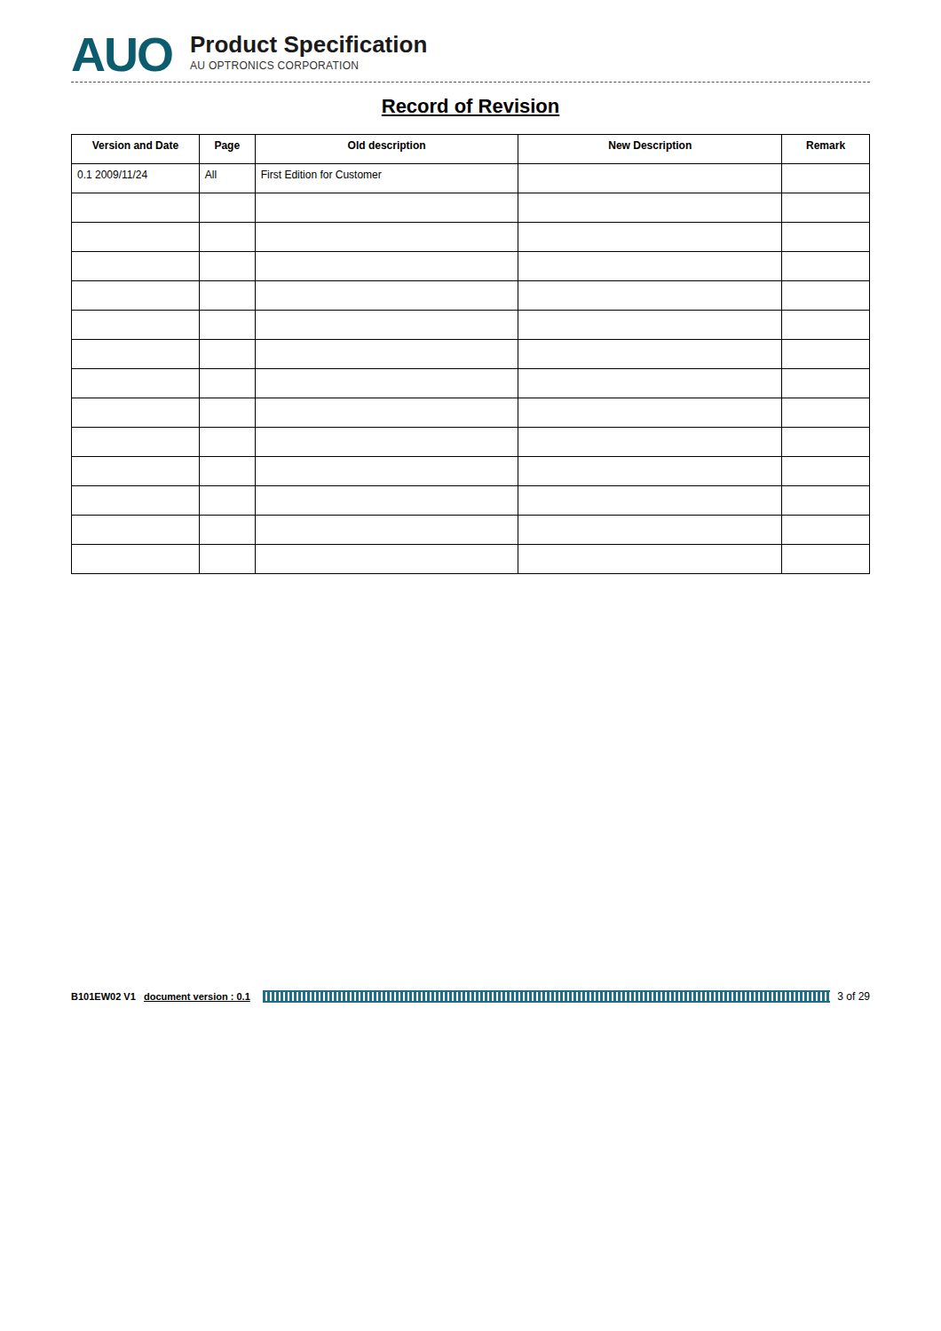AUO
Product Specification
AU OPTRONICS CORPORATION
Record of Revision
| Version and Date | Page | Old description | New Description | Remark |
| --- | --- | --- | --- | --- |
| 0.1 2009/11/24 | All | First Edition for Customer | | |
B101EW02 V1 document version : 0.1
3 of 29